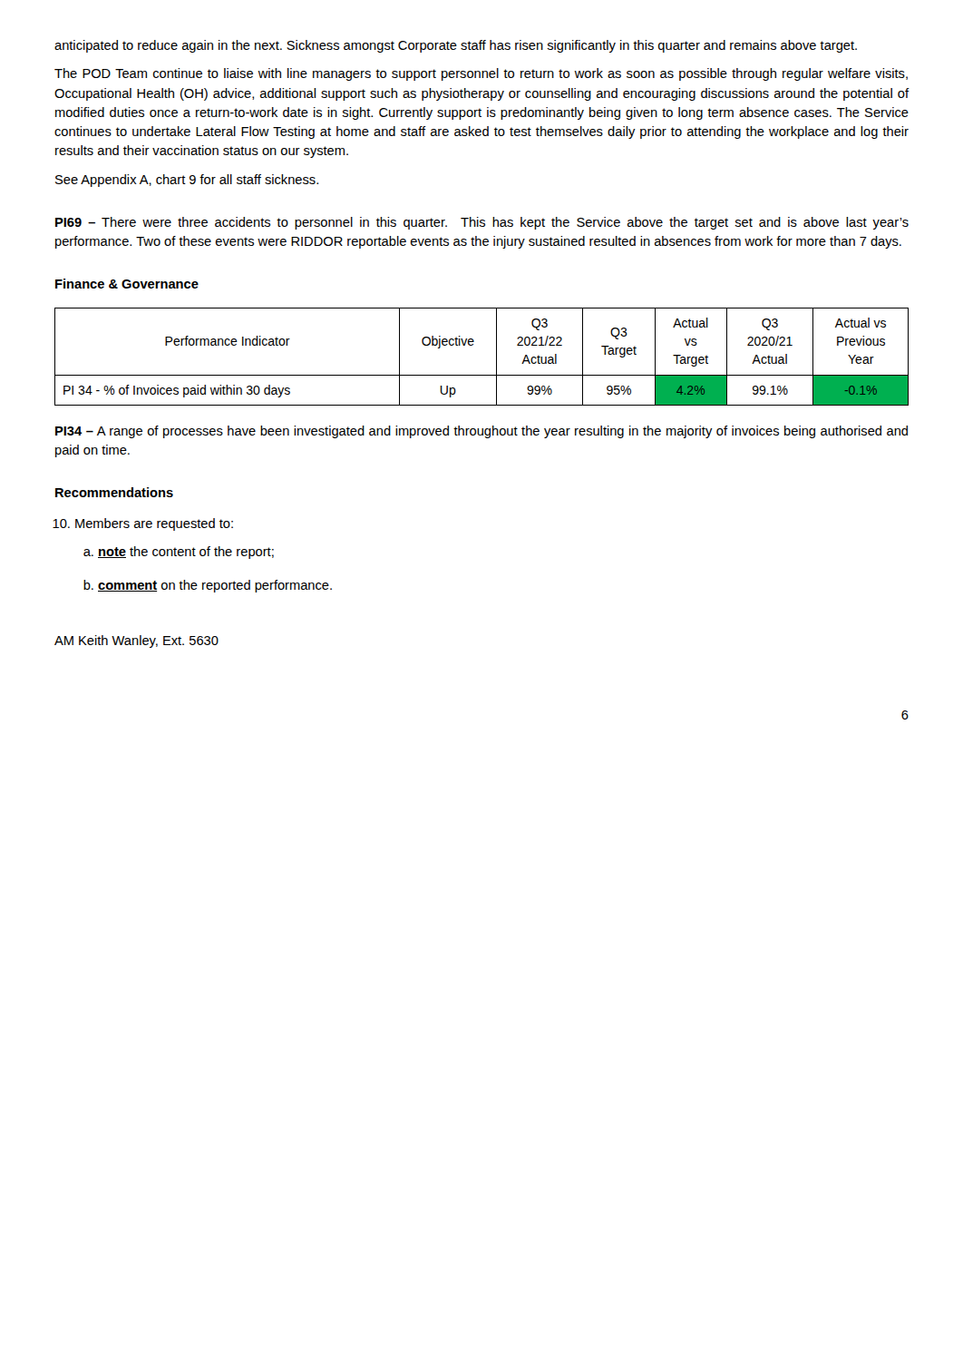anticipated to reduce again in the next. Sickness amongst Corporate staff has risen significantly in this quarter and remains above target.
The POD Team continue to liaise with line managers to support personnel to return to work as soon as possible through regular welfare visits, Occupational Health (OH) advice, additional support such as physiotherapy or counselling and encouraging discussions around the potential of modified duties once a return-to-work date is in sight. Currently support is predominantly being given to long term absence cases. The Service continues to undertake Lateral Flow Testing at home and staff are asked to test themselves daily prior to attending the workplace and log their results and their vaccination status on our system.
See Appendix A, chart 9 for all staff sickness.
PI69 – There were three accidents to personnel in this quarter. This has kept the Service above the target set and is above last year’s performance. Two of these events were RIDDOR reportable events as the injury sustained resulted in absences from work for more than 7 days.
Finance & Governance
| Performance Indicator | Objective | Q3 2021/22 Actual | Q3 Target | Actual vs Target | Q3 2020/21 Actual | Actual vs Previous Year |
| --- | --- | --- | --- | --- | --- | --- |
| PI 34 - % of Invoices paid within 30 days | Up | 99% | 95% | 4.2% | 99.1% | -0.1% |
PI34 – A range of processes have been investigated and improved throughout the year resulting in the majority of invoices being authorised and paid on time.
Recommendations
Members are requested to:
note the content of the report;
comment on the reported performance.
AM Keith Wanley, Ext. 5630
6